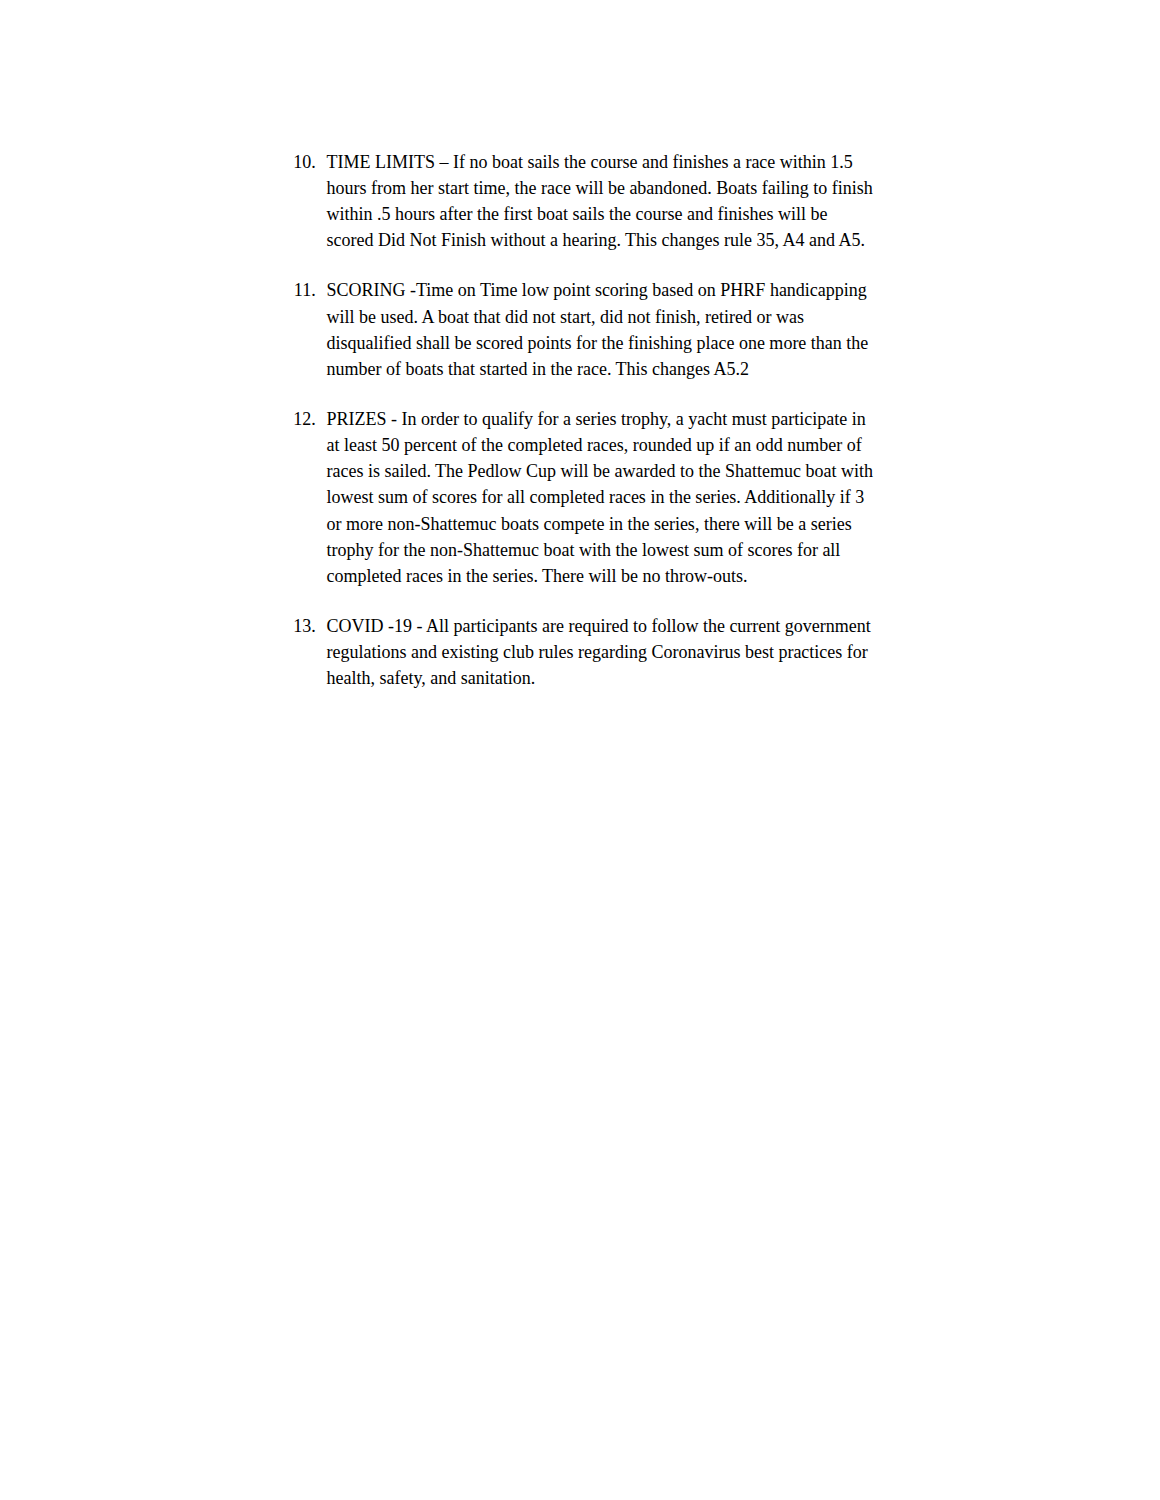TIME LIMITS – If no boat sails the course and finishes a race within 1.5 hours from her start time, the race will be abandoned. Boats failing to finish within .5 hours after the first boat sails the course and finishes will be scored Did Not Finish without a hearing. This changes rule 35, A4 and A5.
SCORING -Time on Time low point scoring based on PHRF handicapping will be used. A boat that did not start, did not finish, retired or was disqualified shall be scored points for the finishing place one more than the number of boats that started in the race. This changes A5.2
PRIZES - In order to qualify for a series trophy, a yacht must participate in at least 50 percent of the completed races, rounded up if an odd number of races is sailed. The Pedlow Cup will be awarded to the Shattemuc boat with lowest sum of scores for all completed races in the series. Additionally if 3 or more non-Shattemuc boats compete in the series, there will be a series trophy for the non-Shattemuc boat with the lowest sum of scores for all completed races in the series. There will be no throw-outs.
COVID -19 - All participants are required to follow the current government regulations and existing club rules regarding Coronavirus best practices for health, safety, and sanitation.